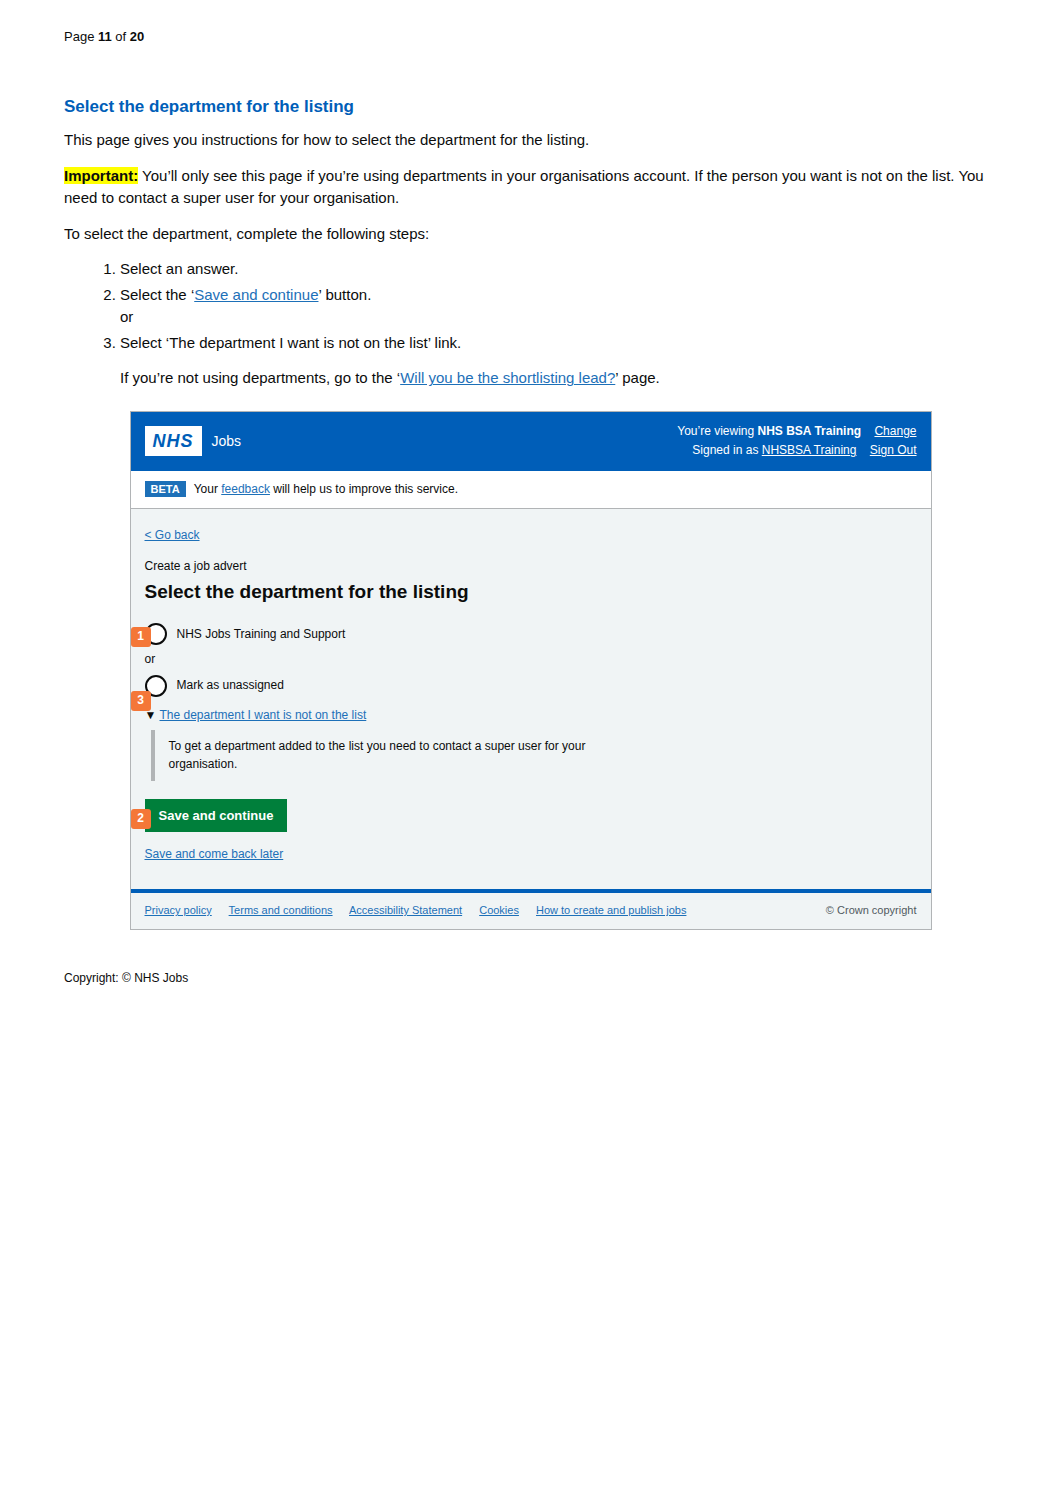Page 11 of 20
Select the department for the listing
This page gives you instructions for how to select the department for the listing.
Important: You’ll only see this page if you’re using departments in your organisations account. If the person you want is not on the list. You need to contact a super user for your organisation.
To select the department, complete the following steps:
Select an answer.
Select the ‘Save and continue’ button.
or
Select ‘The department I want is not on the list’ link.
If you’re not using departments, go to the ‘Will you be the shortlisting lead?’ page.
NHS Jobs
You’re viewing NHS BSA Training Change
Signed in as NHSBSA Training Sign Out
BETAYour feedback will help us to improve this service.
1 3 2 < Go back
Create a job advert
Select the department for the listing
NHS Jobs Training and Support
or
Mark as unassigned
▼ The department I want is not on the list
To get a department added to the list you need to contact a super user for your organisation.
Save and continue Save and come back later
Privacy policy Terms and conditions Accessibility Statement Cookies How to create and publish jobs
© Crown copyright
Copyright: © NHS Jobs